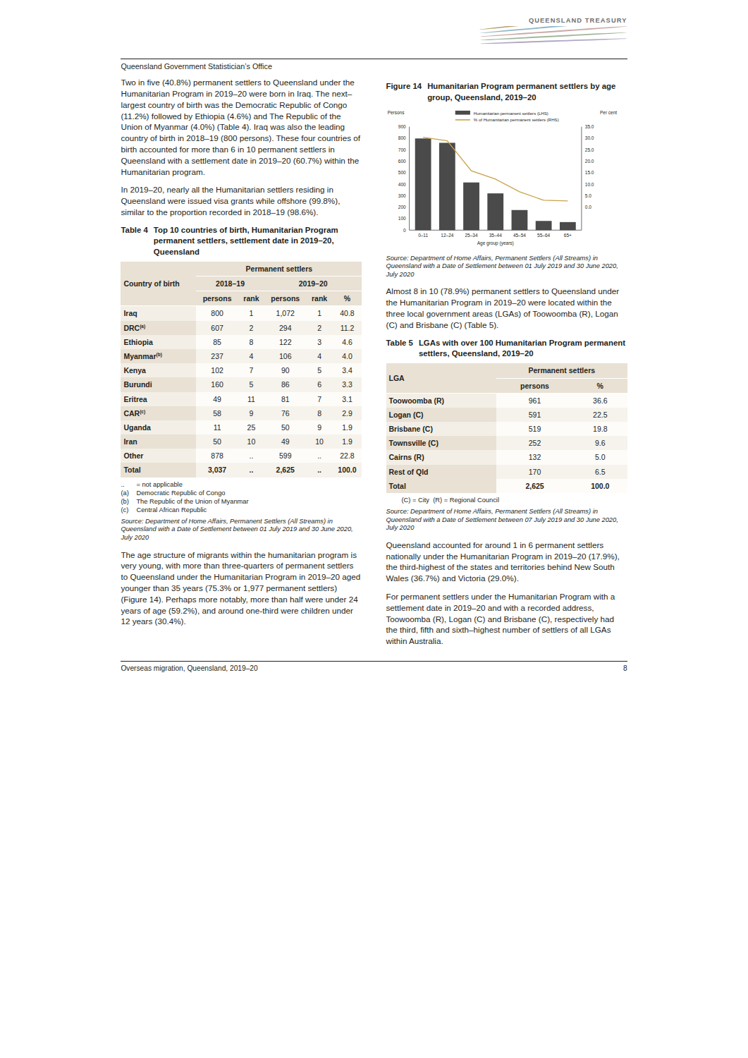Queensland Treasury
Queensland Government Statistician’s Office
Two in five (40.8%) permanent settlers to Queensland under the Humanitarian Program in 2019–20 were born in Iraq. The next–largest country of birth was the Democratic Republic of Congo (11.2%) followed by Ethiopia (4.6%) and The Republic of the Union of Myanmar (4.0%) (Table 4). Iraq was also the leading country of birth in 2018–19 (800 persons). These four countries of birth accounted for more than 6 in 10 permanent settlers in Queensland with a settlement date in 2019–20 (60.7%) within the Humanitarian program.
In 2019–20, nearly all the Humanitarian settlers residing in Queensland were issued visa grants while offshore (99.8%), similar to the proportion recorded in 2018–19 (98.6%).
Table 4 Top 10 countries of birth, Humanitarian Program permanent settlers, settlement date in 2019–20, Queensland
| Country of birth | Permanent settlers |
| --- | --- |
| 2018–19 | 2019–20 |
| persons | rank | persons | rank | % |
| Iraq | 800 | 1 | 1,072 | 1 | 40.8 |
| DRC (a) | 607 | 2 | 294 | 2 | 11.2 |
| Ethiopia | 85 | 8 | 122 | 3 | 4.6 |
| Myanmar (b) | 237 | 4 | 106 | 4 | 4.0 |
| Kenya | 102 | 7 | 90 | 5 | 3.4 |
| Burundi | 160 | 5 | 86 | 6 | 3.3 |
| Eritrea | 49 | 11 | 81 | 7 | 3.1 |
| CAR (c) | 58 | 9 | 76 | 8 | 2.9 |
| Uganda | 11 | 25 | 50 | 9 | 1.9 |
| Iran | 50 | 10 | 49 | 10 | 1.9 |
| Other | 878 | .. | 599 | .. | 22.8 |
| Total | 3,037 | .. | 2,625 | .. | 100.0 |
..= not applicable
(a) Democratic Republic of Congo
(b) The Republic of the Union of Myanmar
(c) Central African Republic
Source: Department of Home Affairs, Permanent Settlers (All Streams) in Queensland with a Date of Settlement between 01 July 2019 and 30 June 2020, July 2020
The age structure of migrants within the humanitarian program is very young, with more than three-quarters of permanent settlers to Queensland under the Humanitarian Program in 2019–20 aged younger than 35 years (75.3% or 1,977 permanent settlers) (Figure 14). Perhaps more notably, more than half were under 24 years of age (59.2%), and around one-third were children under 12 years (30.4%).
Figure 14 Humanitarian Program permanent settlers by age group, Queensland, 2019–20
Persons Per cent Humanitarian permanent settlers (LHS) % of Humanitarian permanent settlers (RHS) 900 800 700 600 500 400 300 200 100 0 35.0 30.0 25.0 20.0 15.0 10.0 5.0 0.0 0–11 12–24 25–34 35–44 45–54 55–64 65+ Age group (years)
Source: Department of Home Affairs, Permanent Settlers (All Streams) in Queensland with a Date of Settlement between 01 July 2019 and 30 June 2020, July 2020
Almost 8 in 10 (78.9%) permanent settlers to Queensland under the Humanitarian Program in 2019–20 were located within the three local government areas (LGAs) of Toowoomba (R), Logan (C) and Brisbane (C) (Table 5).
Table 5 LGAs with over 100 Humanitarian Program permanent settlers, Queensland, 2019–20
| LGA | Permanent settlers |
| --- | --- |
| persons | % |
| Toowoomba (R) | 961 | 36.6 |
| Logan (C) | 591 | 22.5 |
| Brisbane (C) | 519 | 19.8 |
| Townsville (C) | 252 | 9.6 |
| Cairns (R) | 132 | 5.0 |
| Rest of Qld | 170 | 6.5 |
| Total | 2,625 | 100.0 |
(C) = City (R) = Regional Council
Source: Department of Home Affairs, Permanent Settlers (All Streams) in Queensland with a Date of Settlement between 07 July 2019 and 30 June 2020, July 2020
Queensland accounted for around 1 in 6 permanent settlers nationally under the Humanitarian Program in 2019–20 (17.9%), the third-highest of the states and territories behind New South Wales (36.7%) and Victoria (29.0%).
For permanent settlers under the Humanitarian Program with a settlement date in 2019–20 and with a recorded address, Toowoomba (R), Logan (C) and Brisbane (C), respectively had the third, fifth and sixth–highest number of settlers of all LGAs within Australia.
Overseas migration, Queensland, 2019–20
8